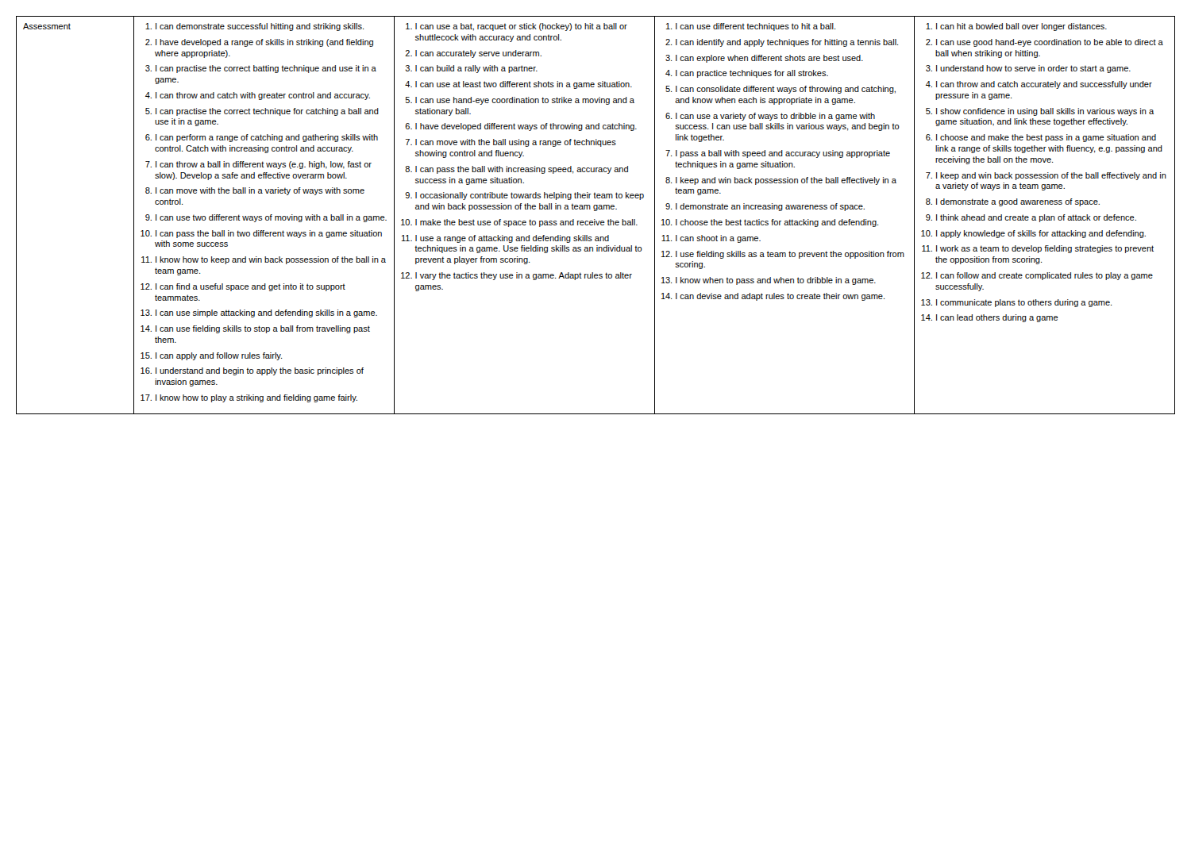| Assessment | I can demonstrate successful hitting and striking skills. I have developed a range of skills in striking (and fielding where appropriate). I can practise the correct batting technique and use it in a game. I can throw and catch with greater control and accuracy. I can practise the correct technique for catching a ball and use it in a game. I can perform a range of catching and gathering skills with control. Catch with increasing control and accuracy. I can throw a ball in different ways (e.g. high, low, fast or slow). Develop a safe and effective overarm bowl. I can move with the ball in a variety of ways with some control. I can use two different ways of moving with a ball in a game. I can pass the ball in two different ways in a game situation with some success I know how to keep and win back possession of the ball in a team game. I can find a useful space and get into it to support teammates. I can use simple attacking and defending skills in a game. I can use fielding skills to stop a ball from travelling past them. I can apply and follow rules fairly. I understand and begin to apply the basic principles of invasion games. I know how to play a striking and fielding game fairly. | I can use a bat, racquet or stick (hockey) to hit a ball or shuttlecock with accuracy and control. I can accurately serve underarm. I can build a rally with a partner. I can use at least two different shots in a game situation. I can use hand-eye coordination to strike a moving and a stationary ball. I have developed different ways of throwing and catching. I can move with the ball using a range of techniques showing control and fluency. I can pass the ball with increasing speed, accuracy and success in a game situation. I occasionally contribute towards helping their team to keep and win back possession of the ball in a team game. I make the best use of space to pass and receive the ball. I use a range of attacking and defending skills and techniques in a game. Use fielding skills as an individual to prevent a player from scoring. I vary the tactics they use in a game. Adapt rules to alter games. | I can use different techniques to hit a ball. I can identify and apply techniques for hitting a tennis ball. I can explore when different shots are best used. I can practice techniques for all strokes. I can consolidate different ways of throwing and catching, and know when each is appropriate in a game. I can use a variety of ways to dribble in a game with success. I can use ball skills in various ways, and begin to link together. I pass a ball with speed and accuracy using appropriate techniques in a game situation. I keep and win back possession of the ball effectively in a team game. I demonstrate an increasing awareness of space. I choose the best tactics for attacking and defending. I can shoot in a game. I use fielding skills as a team to prevent the opposition from scoring. I know when to pass and when to dribble in a game. I can devise and adapt rules to create their own game. | I can hit a bowled ball over longer distances. I can use good hand-eye coordination to be able to direct a ball when striking or hitting. I understand how to serve in order to start a game. I can throw and catch accurately and successfully under pressure in a game. I show confidence in using ball skills in various ways in a game situation, and link these together effectively. I choose and make the best pass in a game situation and link a range of skills together with fluency, e.g. passing and receiving the ball on the move. I keep and win back possession of the ball effectively and in a variety of ways in a team game. I demonstrate a good awareness of space. I think ahead and create a plan of attack or defence. I apply knowledge of skills for attacking and defending. I work as a team to develop fielding strategies to prevent the opposition from scoring. I can follow and create complicated rules to play a game successfully. I communicate plans to others during a game. I can lead others during a game |